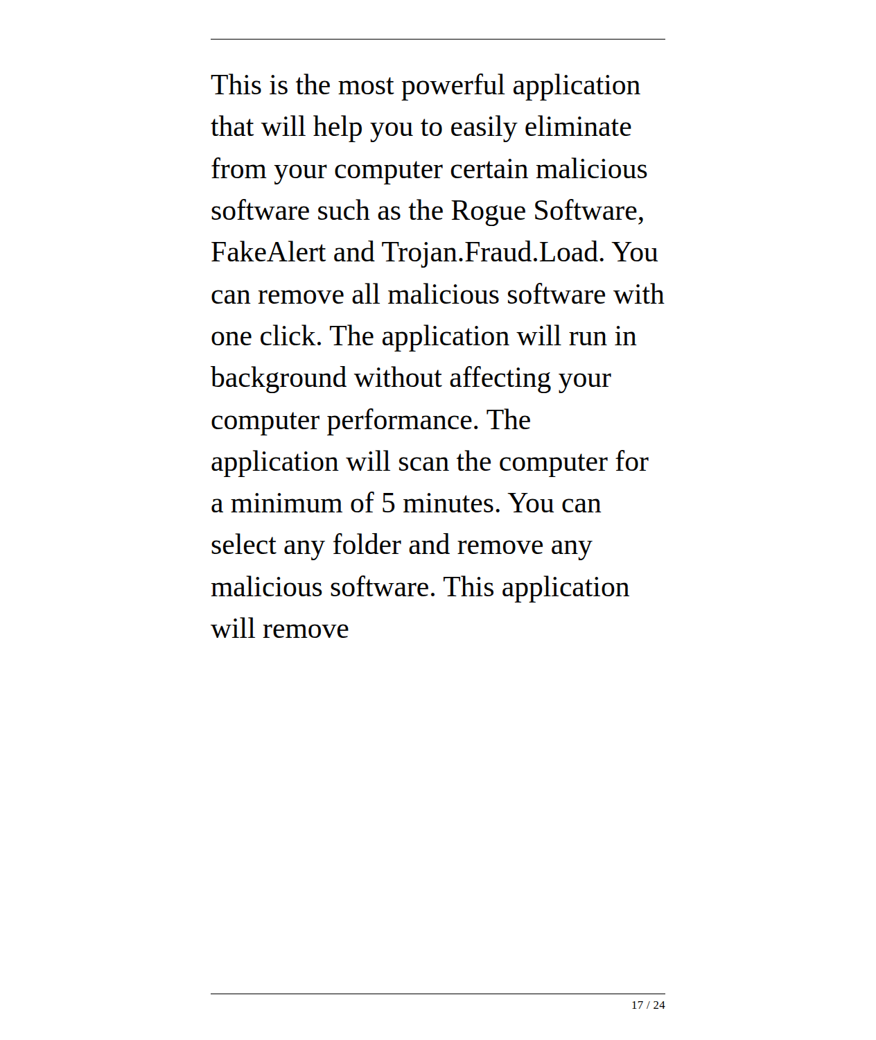This is the most powerful application that will help you to easily eliminate from your computer certain malicious software such as the Rogue Software, FakeAlert and Trojan.Fraud.Load. You can remove all malicious software with one click. The application will run in background without affecting your computer performance. The application will scan the computer for a minimum of 5 minutes. You can select any folder and remove any malicious software. This application will remove
17 / 24